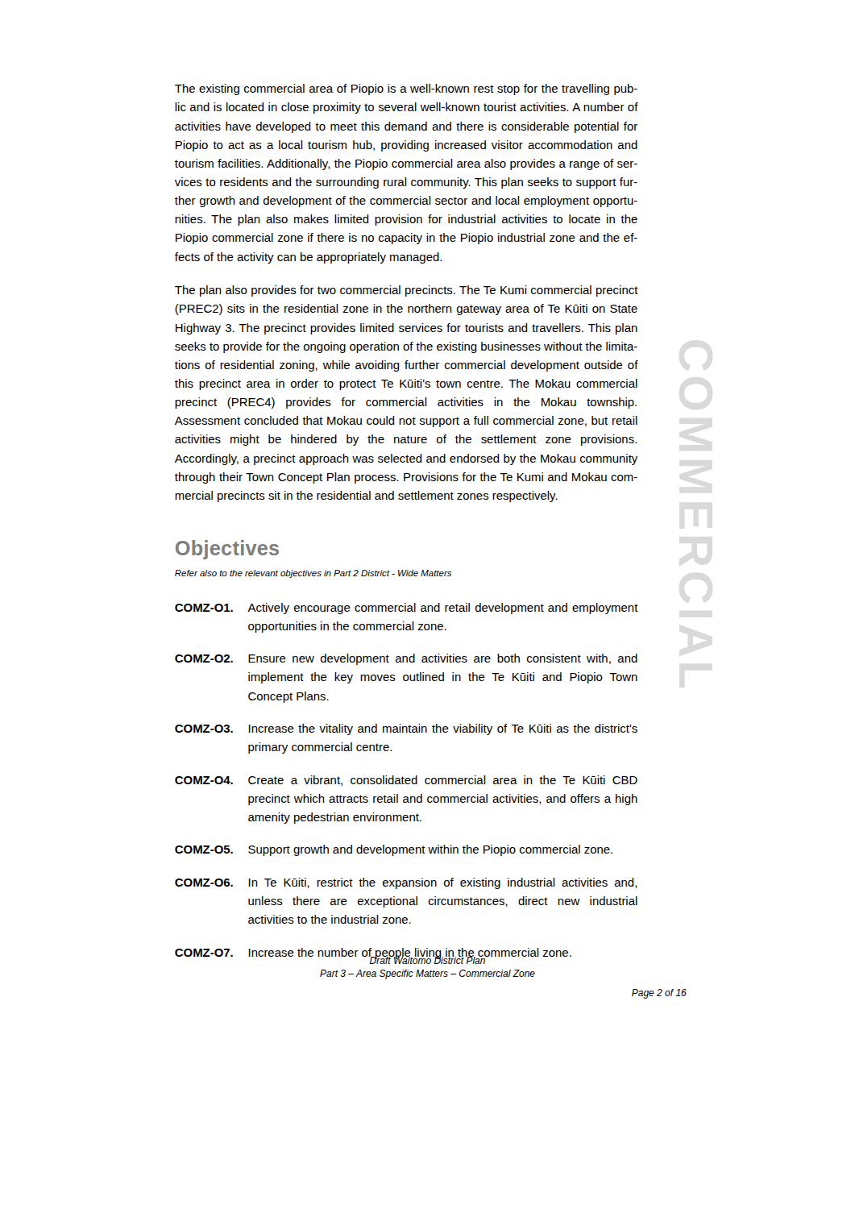COMMERCIAL
The existing commercial area of Piopio is a well-known rest stop for the travelling public and is located in close proximity to several well-known tourist activities. A number of activities have developed to meet this demand and there is considerable potential for Piopio to act as a local tourism hub, providing increased visitor accommodation and tourism facilities. Additionally, the Piopio commercial area also provides a range of services to residents and the surrounding rural community. This plan seeks to support further growth and development of the commercial sector and local employment opportunities. The plan also makes limited provision for industrial activities to locate in the Piopio commercial zone if there is no capacity in the Piopio industrial zone and the effects of the activity can be appropriately managed.
The plan also provides for two commercial precincts. The Te Kumi commercial precinct (PREC2) sits in the residential zone in the northern gateway area of Te Kūiti on State Highway 3. The precinct provides limited services for tourists and travellers. This plan seeks to provide for the ongoing operation of the existing businesses without the limitations of residential zoning, while avoiding further commercial development outside of this precinct area in order to protect Te Kūiti's town centre. The Mokau commercial precinct (PREC4) provides for commercial activities in the Mokau township. Assessment concluded that Mokau could not support a full commercial zone, but retail activities might be hindered by the nature of the settlement zone provisions. Accordingly, a precinct approach was selected and endorsed by the Mokau community through their Town Concept Plan process. Provisions for the Te Kumi and Mokau commercial precincts sit in the residential and settlement zones respectively.
Objectives
Refer also to the relevant objectives in Part 2 District - Wide Matters
| COMZ-O1. | Actively encourage commercial and retail development and employment opportunities in the commercial zone. |
| COMZ-O2. | Ensure new development and activities are both consistent with, and implement the key moves outlined in the Te Kūiti and Piopio Town Concept Plans. |
| COMZ-O3. | Increase the vitality and maintain the viability of Te Kūiti as the district's primary commercial centre. |
| COMZ-O4. | Create a vibrant, consolidated commercial area in the Te Kūiti CBD precinct which attracts retail and commercial activities, and offers a high amenity pedestrian environment. |
| COMZ-O5. | Support growth and development within the Piopio commercial zone. |
| COMZ-O6. | In Te Kūiti, restrict the expansion of existing industrial activities and, unless there are exceptional circumstances, direct new industrial activities to the industrial zone. |
| COMZ-O7. | Increase the number of people living in the commercial zone. |
Draft Waitomo District Plan
Part 3 – Area Specific Matters – Commercial Zone
Page 2 of 16